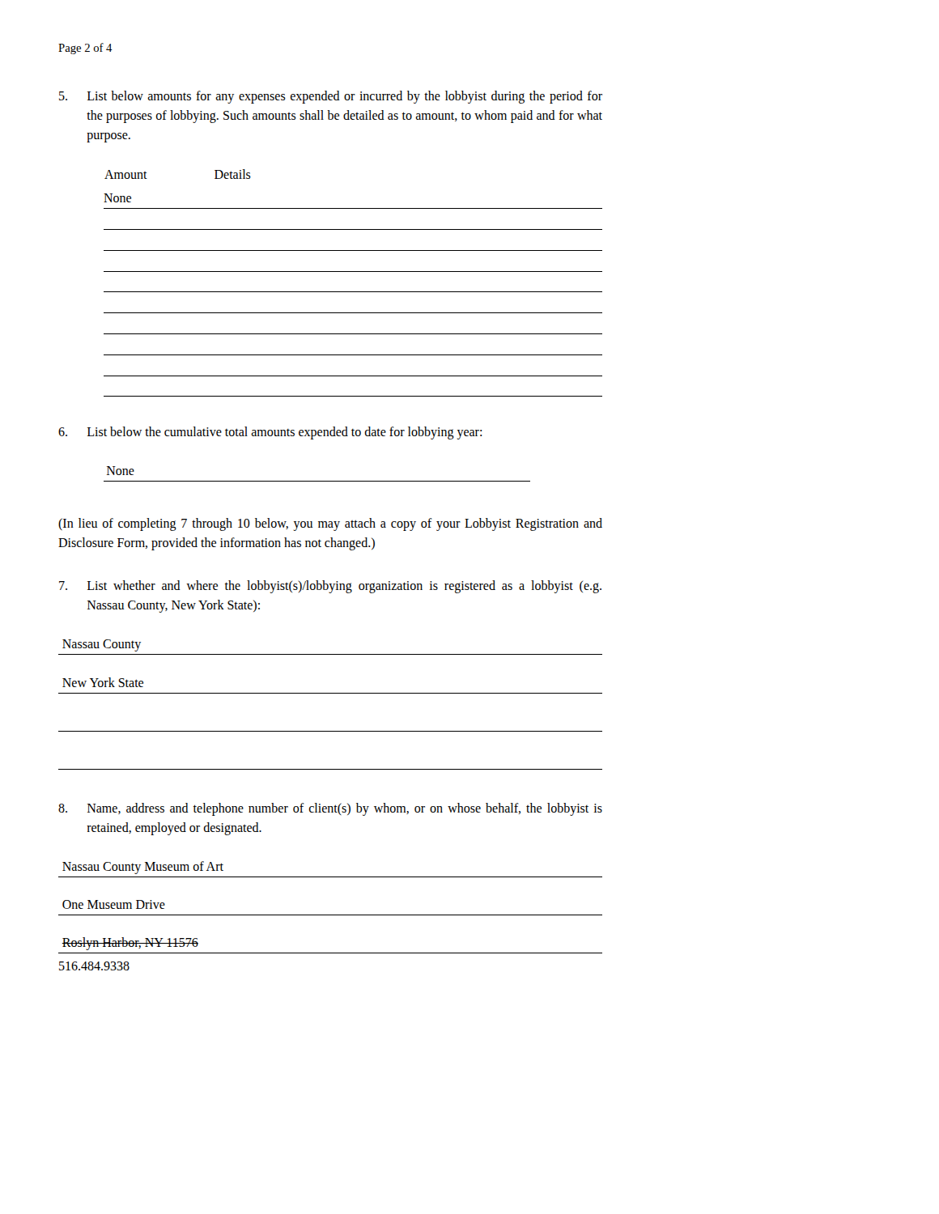Page 2 of 4
5.
List below amounts for any expenses expended or incurred by the lobbyist during the period for the purposes of lobbying. Such amounts shall be detailed as to amount, to whom paid and for what purpose.
| Amount | Details |
| --- | --- |
| None | |
6.
List below the cumulative total amounts expended to date for lobbying year:
None
(In lieu of completing 7 through 10 below, you may attach a copy of your Lobbyist Registration and Disclosure Form, provided the information has not changed.)
7.
List whether and where the lobbyist(s)/lobbying organization is registered as a lobbyist (e.g. Nassau County, New York State):
Nassau County
New York State
8.
Name, address and telephone number of client(s) by whom, or on whose behalf, the lobbyist is retained, employed or designated.
Nassau County Museum of Art
One Museum Drive
Roslyn Harbor, NY 11576
516.484.9338